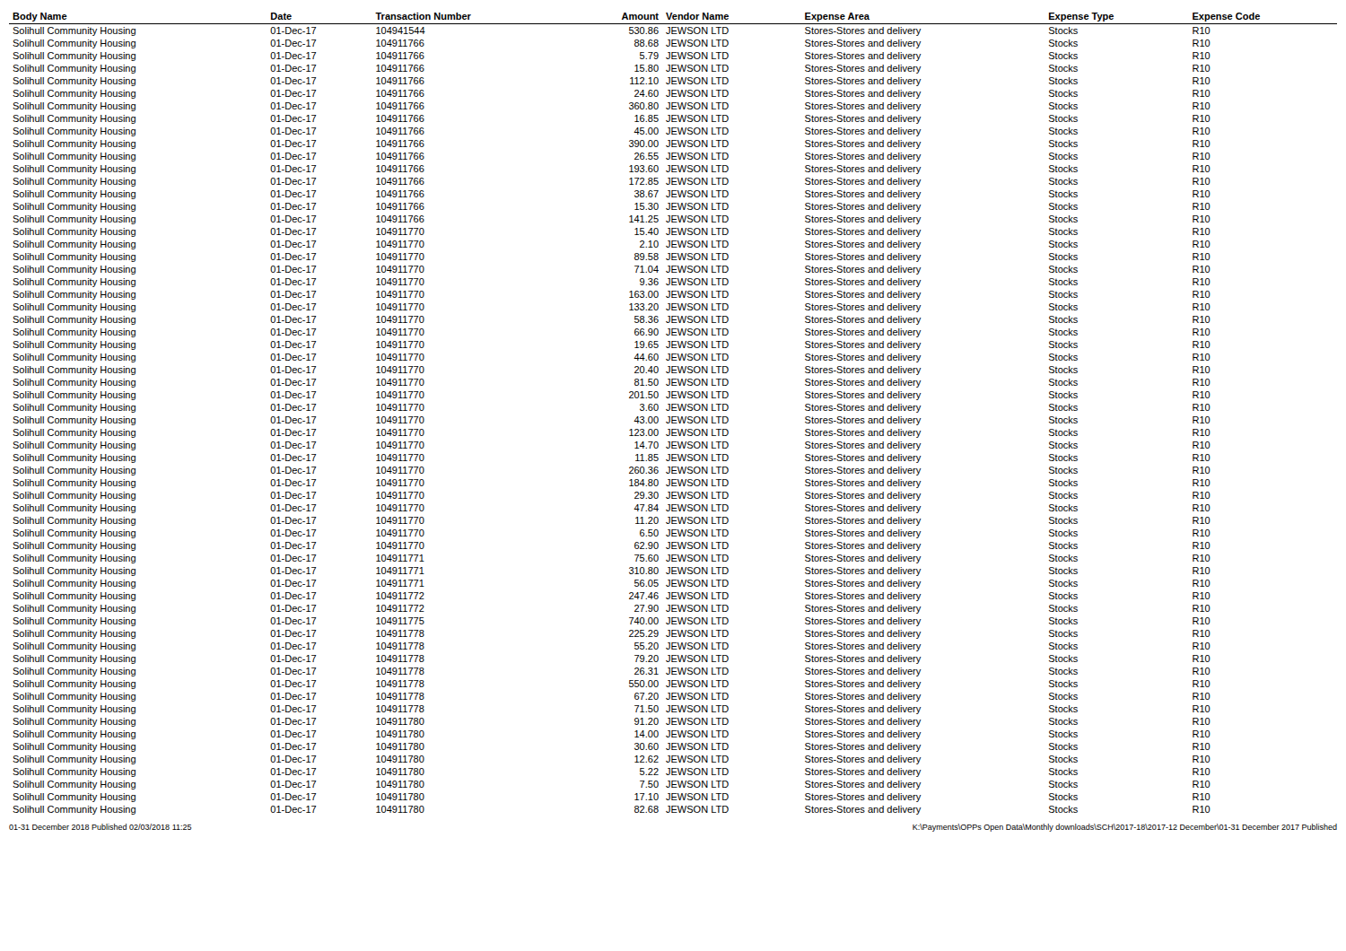| Body Name | Date | Transaction Number | Amount | Vendor Name | Expense Area | Expense Type | Expense Code |
| --- | --- | --- | --- | --- | --- | --- | --- |
| Solihull Community Housing | 01-Dec-17 | 104941544 | 530.86 | JEWSON LTD | Stores-Stores and delivery | Stocks | R10 |
| Solihull Community Housing | 01-Dec-17 | 104911766 | 88.68 | JEWSON LTD | Stores-Stores and delivery | Stocks | R10 |
| Solihull Community Housing | 01-Dec-17 | 104911766 | 5.79 | JEWSON LTD | Stores-Stores and delivery | Stocks | R10 |
| Solihull Community Housing | 01-Dec-17 | 104911766 | 15.80 | JEWSON LTD | Stores-Stores and delivery | Stocks | R10 |
| Solihull Community Housing | 01-Dec-17 | 104911766 | 112.10 | JEWSON LTD | Stores-Stores and delivery | Stocks | R10 |
| Solihull Community Housing | 01-Dec-17 | 104911766 | 24.60 | JEWSON LTD | Stores-Stores and delivery | Stocks | R10 |
| Solihull Community Housing | 01-Dec-17 | 104911766 | 360.80 | JEWSON LTD | Stores-Stores and delivery | Stocks | R10 |
| Solihull Community Housing | 01-Dec-17 | 104911766 | 16.85 | JEWSON LTD | Stores-Stores and delivery | Stocks | R10 |
| Solihull Community Housing | 01-Dec-17 | 104911766 | 45.00 | JEWSON LTD | Stores-Stores and delivery | Stocks | R10 |
| Solihull Community Housing | 01-Dec-17 | 104911766 | 390.00 | JEWSON LTD | Stores-Stores and delivery | Stocks | R10 |
| Solihull Community Housing | 01-Dec-17 | 104911766 | 26.55 | JEWSON LTD | Stores-Stores and delivery | Stocks | R10 |
| Solihull Community Housing | 01-Dec-17 | 104911766 | 193.60 | JEWSON LTD | Stores-Stores and delivery | Stocks | R10 |
| Solihull Community Housing | 01-Dec-17 | 104911766 | 172.85 | JEWSON LTD | Stores-Stores and delivery | Stocks | R10 |
| Solihull Community Housing | 01-Dec-17 | 104911766 | 38.67 | JEWSON LTD | Stores-Stores and delivery | Stocks | R10 |
| Solihull Community Housing | 01-Dec-17 | 104911766 | 15.30 | JEWSON LTD | Stores-Stores and delivery | Stocks | R10 |
| Solihull Community Housing | 01-Dec-17 | 104911766 | 141.25 | JEWSON LTD | Stores-Stores and delivery | Stocks | R10 |
| Solihull Community Housing | 01-Dec-17 | 104911770 | 15.40 | JEWSON LTD | Stores-Stores and delivery | Stocks | R10 |
| Solihull Community Housing | 01-Dec-17 | 104911770 | 2.10 | JEWSON LTD | Stores-Stores and delivery | Stocks | R10 |
| Solihull Community Housing | 01-Dec-17 | 104911770 | 89.58 | JEWSON LTD | Stores-Stores and delivery | Stocks | R10 |
| Solihull Community Housing | 01-Dec-17 | 104911770 | 71.04 | JEWSON LTD | Stores-Stores and delivery | Stocks | R10 |
| Solihull Community Housing | 01-Dec-17 | 104911770 | 9.36 | JEWSON LTD | Stores-Stores and delivery | Stocks | R10 |
| Solihull Community Housing | 01-Dec-17 | 104911770 | 163.00 | JEWSON LTD | Stores-Stores and delivery | Stocks | R10 |
| Solihull Community Housing | 01-Dec-17 | 104911770 | 133.20 | JEWSON LTD | Stores-Stores and delivery | Stocks | R10 |
| Solihull Community Housing | 01-Dec-17 | 104911770 | 58.36 | JEWSON LTD | Stores-Stores and delivery | Stocks | R10 |
| Solihull Community Housing | 01-Dec-17 | 104911770 | 66.90 | JEWSON LTD | Stores-Stores and delivery | Stocks | R10 |
| Solihull Community Housing | 01-Dec-17 | 104911770 | 19.65 | JEWSON LTD | Stores-Stores and delivery | Stocks | R10 |
| Solihull Community Housing | 01-Dec-17 | 104911770 | 44.60 | JEWSON LTD | Stores-Stores and delivery | Stocks | R10 |
| Solihull Community Housing | 01-Dec-17 | 104911770 | 20.40 | JEWSON LTD | Stores-Stores and delivery | Stocks | R10 |
| Solihull Community Housing | 01-Dec-17 | 104911770 | 81.50 | JEWSON LTD | Stores-Stores and delivery | Stocks | R10 |
| Solihull Community Housing | 01-Dec-17 | 104911770 | 201.50 | JEWSON LTD | Stores-Stores and delivery | Stocks | R10 |
| Solihull Community Housing | 01-Dec-17 | 104911770 | 3.60 | JEWSON LTD | Stores-Stores and delivery | Stocks | R10 |
| Solihull Community Housing | 01-Dec-17 | 104911770 | 43.00 | JEWSON LTD | Stores-Stores and delivery | Stocks | R10 |
| Solihull Community Housing | 01-Dec-17 | 104911770 | 123.00 | JEWSON LTD | Stores-Stores and delivery | Stocks | R10 |
| Solihull Community Housing | 01-Dec-17 | 104911770 | 14.70 | JEWSON LTD | Stores-Stores and delivery | Stocks | R10 |
| Solihull Community Housing | 01-Dec-17 | 104911770 | 11.85 | JEWSON LTD | Stores-Stores and delivery | Stocks | R10 |
| Solihull Community Housing | 01-Dec-17 | 104911770 | 260.36 | JEWSON LTD | Stores-Stores and delivery | Stocks | R10 |
| Solihull Community Housing | 01-Dec-17 | 104911770 | 184.80 | JEWSON LTD | Stores-Stores and delivery | Stocks | R10 |
| Solihull Community Housing | 01-Dec-17 | 104911770 | 29.30 | JEWSON LTD | Stores-Stores and delivery | Stocks | R10 |
| Solihull Community Housing | 01-Dec-17 | 104911770 | 47.84 | JEWSON LTD | Stores-Stores and delivery | Stocks | R10 |
| Solihull Community Housing | 01-Dec-17 | 104911770 | 11.20 | JEWSON LTD | Stores-Stores and delivery | Stocks | R10 |
| Solihull Community Housing | 01-Dec-17 | 104911770 | 6.50 | JEWSON LTD | Stores-Stores and delivery | Stocks | R10 |
| Solihull Community Housing | 01-Dec-17 | 104911770 | 62.90 | JEWSON LTD | Stores-Stores and delivery | Stocks | R10 |
| Solihull Community Housing | 01-Dec-17 | 104911771 | 75.60 | JEWSON LTD | Stores-Stores and delivery | Stocks | R10 |
| Solihull Community Housing | 01-Dec-17 | 104911771 | 310.80 | JEWSON LTD | Stores-Stores and delivery | Stocks | R10 |
| Solihull Community Housing | 01-Dec-17 | 104911771 | 56.05 | JEWSON LTD | Stores-Stores and delivery | Stocks | R10 |
| Solihull Community Housing | 01-Dec-17 | 104911772 | 247.46 | JEWSON LTD | Stores-Stores and delivery | Stocks | R10 |
| Solihull Community Housing | 01-Dec-17 | 104911772 | 27.90 | JEWSON LTD | Stores-Stores and delivery | Stocks | R10 |
| Solihull Community Housing | 01-Dec-17 | 104911775 | 740.00 | JEWSON LTD | Stores-Stores and delivery | Stocks | R10 |
| Solihull Community Housing | 01-Dec-17 | 104911778 | 225.29 | JEWSON LTD | Stores-Stores and delivery | Stocks | R10 |
| Solihull Community Housing | 01-Dec-17 | 104911778 | 55.20 | JEWSON LTD | Stores-Stores and delivery | Stocks | R10 |
| Solihull Community Housing | 01-Dec-17 | 104911778 | 79.20 | JEWSON LTD | Stores-Stores and delivery | Stocks | R10 |
| Solihull Community Housing | 01-Dec-17 | 104911778 | 26.31 | JEWSON LTD | Stores-Stores and delivery | Stocks | R10 |
| Solihull Community Housing | 01-Dec-17 | 104911778 | 550.00 | JEWSON LTD | Stores-Stores and delivery | Stocks | R10 |
| Solihull Community Housing | 01-Dec-17 | 104911778 | 67.20 | JEWSON LTD | Stores-Stores and delivery | Stocks | R10 |
| Solihull Community Housing | 01-Dec-17 | 104911778 | 71.50 | JEWSON LTD | Stores-Stores and delivery | Stocks | R10 |
| Solihull Community Housing | 01-Dec-17 | 104911780 | 91.20 | JEWSON LTD | Stores-Stores and delivery | Stocks | R10 |
| Solihull Community Housing | 01-Dec-17 | 104911780 | 14.00 | JEWSON LTD | Stores-Stores and delivery | Stocks | R10 |
| Solihull Community Housing | 01-Dec-17 | 104911780 | 30.60 | JEWSON LTD | Stores-Stores and delivery | Stocks | R10 |
| Solihull Community Housing | 01-Dec-17 | 104911780 | 12.62 | JEWSON LTD | Stores-Stores and delivery | Stocks | R10 |
| Solihull Community Housing | 01-Dec-17 | 104911780 | 5.22 | JEWSON LTD | Stores-Stores and delivery | Stocks | R10 |
| Solihull Community Housing | 01-Dec-17 | 104911780 | 7.50 | JEWSON LTD | Stores-Stores and delivery | Stocks | R10 |
| Solihull Community Housing | 01-Dec-17 | 104911780 | 17.10 | JEWSON LTD | Stores-Stores and delivery | Stocks | R10 |
| Solihull Community Housing | 01-Dec-17 | 104911780 | 82.68 | JEWSON LTD | Stores-Stores and delivery | Stocks | R10 |
01-31 December 2018 Published 02/03/2018 11:25 K:\Payments\OPPs Open Data\Monthly downloads\SCH\2017-18\2017-12 December\01-31 December 2017 Published